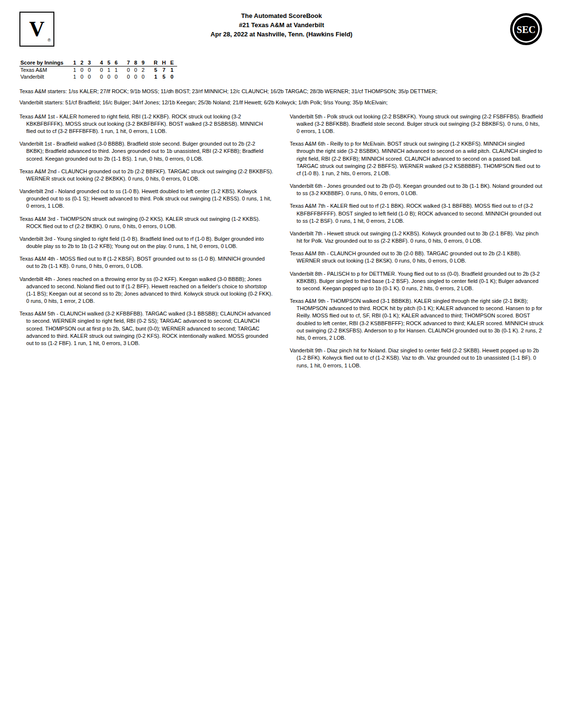V ®
The Automated ScoreBook
#21 Texas A&M at Vanderbilt
Apr 28, 2022 at Nashville, Tenn. (Hawkins Field)
SEC
| Score by Innings | 1 | 2 | 3 | | 4 | 5 | 6 | | 7 | 8 | 9 | | R | H | E |
| --- | --- | --- | --- | --- | --- | --- | --- | --- | --- | --- | --- | --- | --- | --- | --- |
| Texas A&M | 1 | 0 | 0 | | 0 | 1 | 1 | | 0 | 0 | 2 | | 5 | 7 | 1 |
| Vanderbilt | 1 | 0 | 0 | | 0 | 0 | 0 | | 0 | 0 | 0 | | 1 | 5 | 0 |
Texas A&M starters: 1/ss KALER; 27/lf ROCK; 9/1b MOSS; 11/dh BOST; 23/rf MINNICH; 12/c CLAUNCH; 16/2b TARGAC; 28/3b WERNER; 31/cf THOMPSON; 35/p DETTMER;
Vanderbilt starters: 51/cf Bradfield; 16/c Bulger; 34/rf Jones; 12/1b Keegan; 25/3b Noland; 21/lf Hewett; 6/2b Kolwyck; 1/dh Polk; 9/ss Young; 35/p McElvain;
Texas A&M 1st - KALER homered to right field, RBI (1-2 KKBF). ROCK struck out looking (3-2 KBKBFBFFFK). MOSS struck out looking (3-2 BKBFBFFK). BOST walked (3-2 BSBBSB). MINNICH flied out to cf (3-2 BFFFBFFB). 1 run, 1 hit, 0 errors, 1 LOB.
Vanderbilt 1st - Bradfield walked (3-0 BBBB). Bradfield stole second. Bulger grounded out to 2b (2-2 BKBK); Bradfield advanced to third. Jones grounded out to 1b unassisted, RBI (2-2 KFBB); Bradfield scored. Keegan grounded out to 2b (1-1 BS). 1 run, 0 hits, 0 errors, 0 LOB.
Texas A&M 2nd - CLAUNCH grounded out to 2b (2-2 BBFKF). TARGAC struck out swinging (2-2 BKKBFS). WERNER struck out looking (2-2 BKBKK). 0 runs, 0 hits, 0 errors, 0 LOB.
Vanderbilt 2nd - Noland grounded out to ss (1-0 B). Hewett doubled to left center (1-2 KBS). Kolwyck grounded out to ss (0-1 S); Hewett advanced to third. Polk struck out swinging (1-2 KBSS). 0 runs, 1 hit, 0 errors, 1 LOB.
Texas A&M 3rd - THOMPSON struck out swinging (0-2 KKS). KALER struck out swinging (1-2 KKBS). ROCK flied out to cf (2-2 BKBK). 0 runs, 0 hits, 0 errors, 0 LOB.
Vanderbilt 3rd - Young singled to right field (1-0 B). Bradfield lined out to rf (1-0 B). Bulger grounded into double play ss to 2b to 1b (1-2 KFB); Young out on the play. 0 runs, 1 hit, 0 errors, 0 LOB.
Texas A&M 4th - MOSS flied out to lf (1-2 KBSF). BOST grounded out to ss (1-0 B). MINNICH grounded out to 2b (1-1 KB). 0 runs, 0 hits, 0 errors, 0 LOB.
Vanderbilt 4th - Jones reached on a throwing error by ss (0-2 KFF). Keegan walked (3-0 BBBB); Jones advanced to second. Noland flied out to lf (1-2 BFF). Hewett reached on a fielder's choice to shortstop (1-1 BS); Keegan out at second ss to 2b; Jones advanced to third. Kolwyck struck out looking (0-2 FKK). 0 runs, 0 hits, 1 error, 2 LOB.
Texas A&M 5th - CLAUNCH walked (3-2 KFBBFBB). TARGAC walked (3-1 BBSBB); CLAUNCH advanced to second. WERNER singled to right field, RBI (0-2 SS); TARGAC advanced to second; CLAUNCH scored. THOMPSON out at first p to 2b, SAC, bunt (0-0); WERNER advanced to second; TARGAC advanced to third. KALER struck out swinging (0-2 KFS). ROCK intentionally walked. MOSS grounded out to ss (1-2 FBF). 1 run, 1 hit, 0 errors, 3 LOB.
Vanderbilt 5th - Polk struck out looking (2-2 BSBKFK). Young struck out swinging (2-2 FSBFFBS). Bradfield walked (3-2 BBFKBB). Bradfield stole second. Bulger struck out swinging (3-2 BBKBFS). 0 runs, 0 hits, 0 errors, 1 LOB.
Texas A&M 6th - Reilly to p for McElvain. BOST struck out swinging (1-2 KKBFS). MINNICH singled through the right side (3-2 BSBBK). MINNICH advanced to second on a wild pitch. CLAUNCH singled to right field, RBI (2-2 BKFB); MINNICH scored. CLAUNCH advanced to second on a passed ball. TARGAC struck out swinging (2-2 BBFFS). WERNER walked (3-2 KSBBBBF). THOMPSON flied out to cf (1-0 B). 1 run, 2 hits, 0 errors, 2 LOB.
Vanderbilt 6th - Jones grounded out to 2b (0-0). Keegan grounded out to 3b (1-1 BK). Noland grounded out to ss (3-2 KKBBBF). 0 runs, 0 hits, 0 errors, 0 LOB.
Texas A&M 7th - KALER flied out to rf (2-1 BBK). ROCK walked (3-1 BBFBB). MOSS flied out to cf (3-2 KBFBFFBFFFF). BOST singled to left field (1-0 B); ROCK advanced to second. MINNICH grounded out to ss (1-2 BSF). 0 runs, 1 hit, 0 errors, 2 LOB.
Vanderbilt 7th - Hewett struck out swinging (1-2 KKBS). Kolwyck grounded out to 3b (2-1 BFB). Vaz pinch hit for Polk. Vaz grounded out to ss (2-2 KBBF). 0 runs, 0 hits, 0 errors, 0 LOB.
Texas A&M 8th - CLAUNCH grounded out to 3b (2-0 BB). TARGAC grounded out to 2b (2-1 KBB). WERNER struck out looking (1-2 BKSK). 0 runs, 0 hits, 0 errors, 0 LOB.
Vanderbilt 8th - PALISCH to p for DETTMER. Young flied out to ss (0-0). Bradfield grounded out to 2b (3-2 KBKBB). Bulger singled to third base (1-2 BSF). Jones singled to center field (0-1 K); Bulger advanced to second. Keegan popped up to 1b (0-1 K). 0 runs, 2 hits, 0 errors, 2 LOB.
Texas A&M 9th - THOMPSON walked (3-1 BBBKB). KALER singled through the right side (2-1 BKB); THOMPSON advanced to third. ROCK hit by pitch (0-1 K); KALER advanced to second. Hansen to p for Reilly. MOSS flied out to cf, SF, RBI (0-1 K); KALER advanced to third; THOMPSON scored. BOST doubled to left center, RBI (3-2 KSBBFBFFF); ROCK advanced to third; KALER scored. MINNICH struck out swinging (2-2 BKSFBS). Anderson to p for Hansen. CLAUNCH grounded out to 3b (0-1 K). 2 runs, 2 hits, 0 errors, 2 LOB.
Vanderbilt 9th - Diaz pinch hit for Noland. Diaz singled to center field (2-2 SKBB). Hewett popped up to 2b (1-2 BFK). Kolwyck flied out to cf (1-2 KSB). Vaz to dh. Vaz grounded out to 1b unassisted (1-1 BF). 0 runs, 1 hit, 0 errors, 1 LOB.